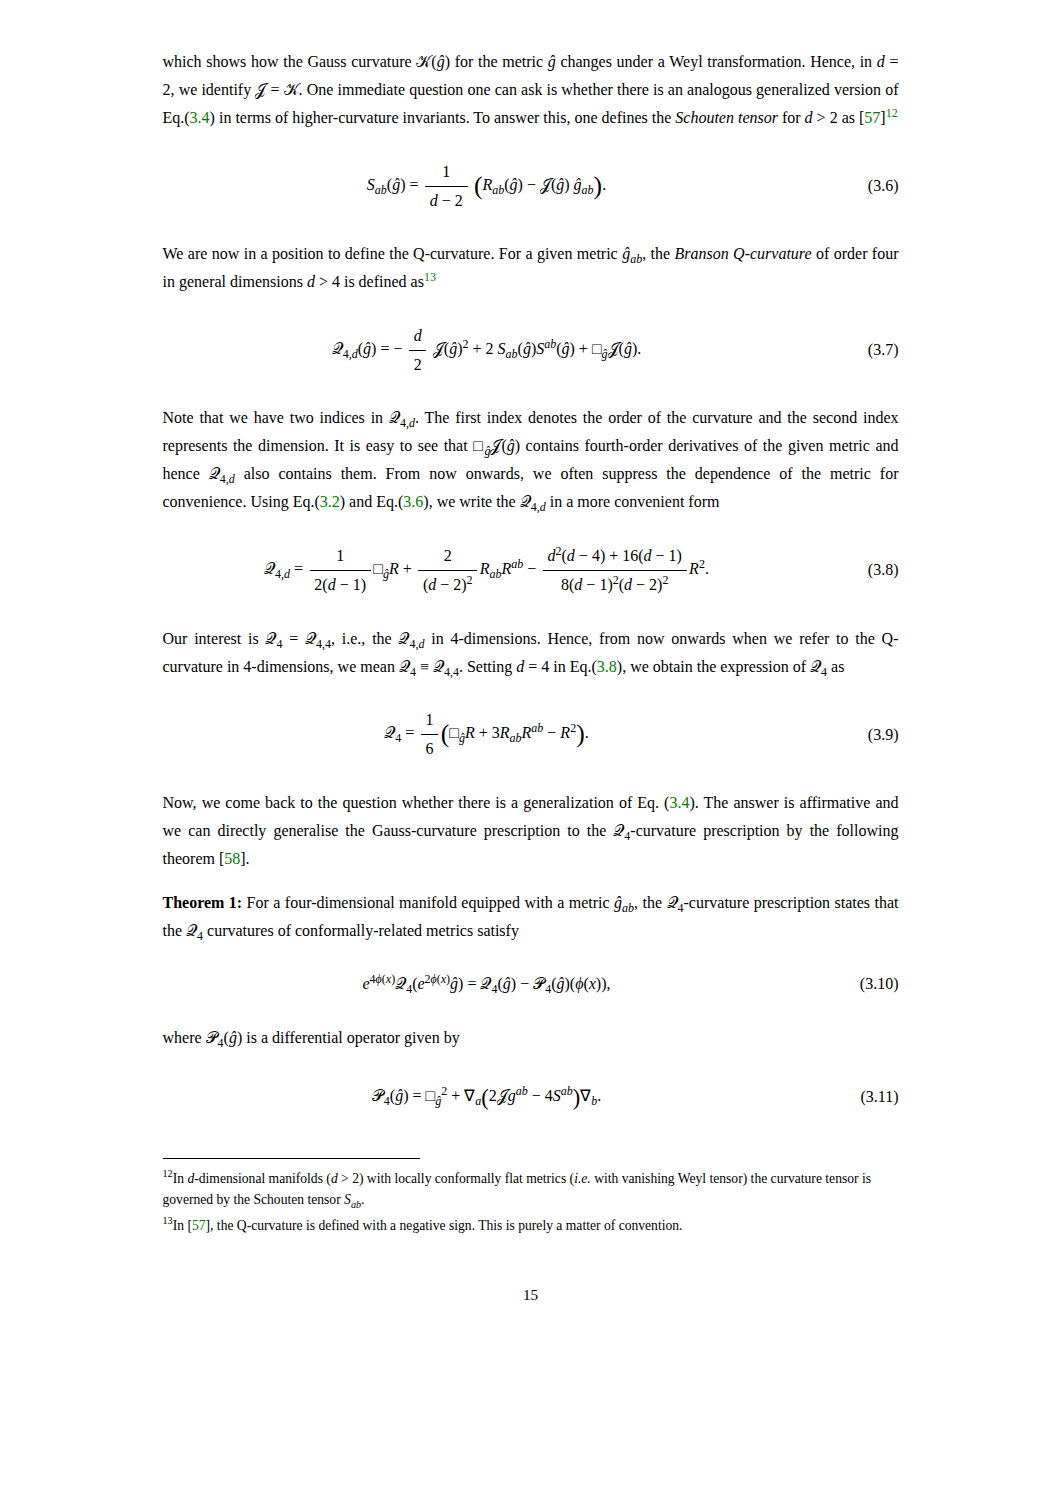which shows how the Gauss curvature 𝒦(ĝ) for the metric ĝ changes under a Weyl transformation. Hence, in d = 2, we identify 𝒥 = 𝒦. One immediate question one can ask is whether there is an analogous generalized version of Eq.(3.4) in terms of higher-curvature invariants. To answer this, one defines the Schouten tensor for d > 2 as [57]12
Sab(ĝ) = 1 d − 2 (Rab(ĝ) − 𝒥(ĝ) ĝab).
(3.6)
We are now in a position to define the Q-curvature. For a given metric ĝab, the Branson Q-curvature of order four in general dimensions d > 4 is defined as13
𝒬4,d(ĝ) = − d 2 𝒥(ĝ)2 + 2 Sab(ĝ)Sab(ĝ) + □ĝ𝒥(ĝ).
(3.7)
Note that we have two indices in 𝒬4,d. The first index denotes the order of the curvature and the second index represents the dimension. It is easy to see that □ĝ𝒥(ĝ) contains fourth-order derivatives of the given metric and hence 𝒬4,d also contains them. From now onwards, we often suppress the dependence of the metric for convenience. Using Eq.(3.2) and Eq.(3.6), we write the 𝒬4,d in a more convenient form
𝒬4,d = 12(d − 1)□ĝR + 2(d − 2)2 RabRab − d2(d − 4) + 16(d − 1) 8(d − 1)2(d − 2)2 R2.
(3.8)
Our interest is 𝒬4 = 𝒬4,4, i.e., the 𝒬4,d in 4-dimensions. Hence, from now onwards when we refer to the Q-curvature in 4-dimensions, we mean 𝒬4 ≡ 𝒬4,4. Setting d = 4 in Eq.(3.8), we obtain the expression of 𝒬4 as
𝒬4 = 16(□ĝR + 3RabRab − R2).
(3.9)
Now, we come back to the question whether there is a generalization of Eq. (3.4). The answer is affirmative and we can directly generalise the Gauss-curvature prescription to the 𝒬4-curvature prescription by the following theorem [58].
Theorem 1: For a four-dimensional manifold equipped with a metric ĝab, the 𝒬4-curvature prescription states that the 𝒬4 curvatures of conformally-related metrics satisfy
e4ϕ(x)𝒬4(e2ϕ(x)ĝ) = 𝒬4(ĝ) − 𝒫4(ĝ)(ϕ(x)),
(3.10)
where 𝒫4(ĝ) is a differential operator given by
𝒫4(ĝ) = □ĝ2 + ∇a(2𝒥gab − 4Sab)∇b.
(3.11)
12In d-dimensional manifolds (d > 2) with locally conformally flat metrics (i.e. with vanishing Weyl tensor) the curvature tensor is governed by the Schouten tensor Sab.
13In [57], the Q-curvature is defined with a negative sign. This is purely a matter of convention.
15